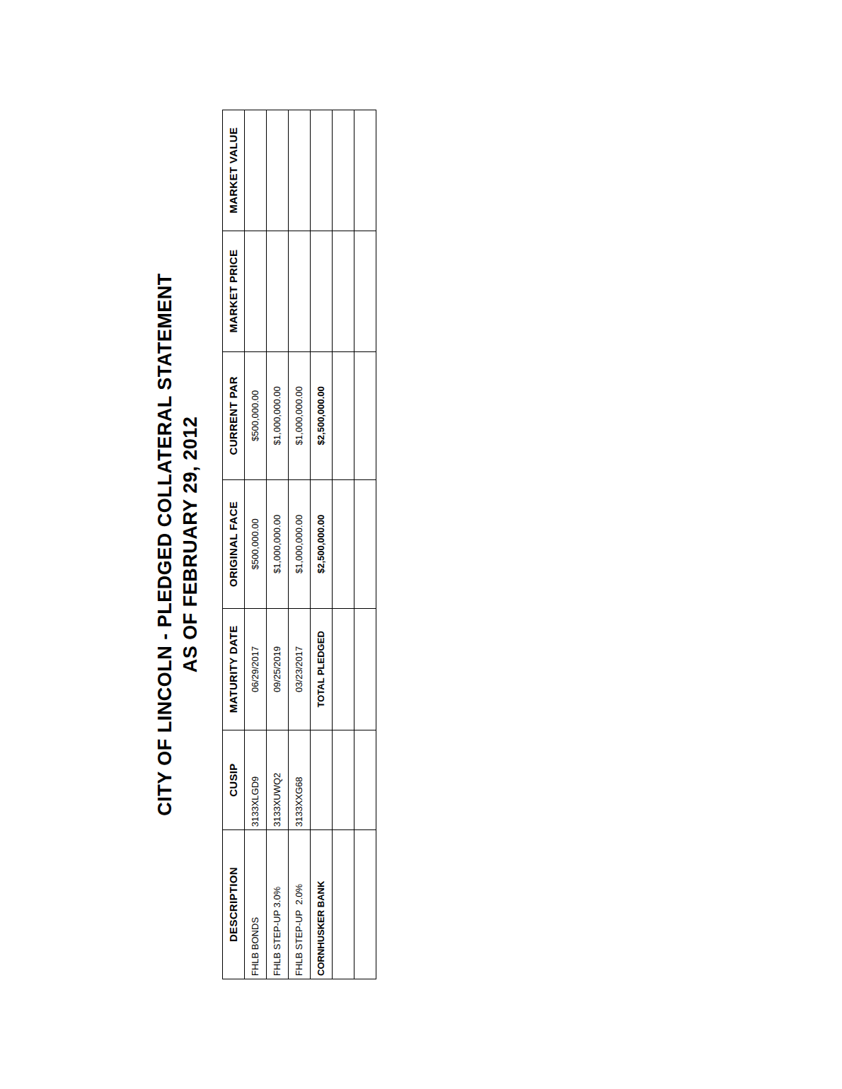CITY OF LINCOLN - PLEDGED COLLATERAL STATEMENT
AS OF FEBRUARY 29, 2012
| DESCRIPTION | CUSIP | MATURITY DATE | ORIGINAL FACE | CURRENT PAR | MARKET PRICE | MARKET VALUE |
| --- | --- | --- | --- | --- | --- | --- |
| FHLB BONDS | 3133XLGD9 | 06/29/2017 | $500,000.00 | $500,000.00 | | |
| FHLB STEP-UP 3.0% | 3133XUWQ2 | 09/25/2019 | $1,000,000.00 | $1,000,000.00 | | |
| FHLB STEP-UP 2.0% | 3133XXG68 | 03/23/2017 | $1,000,000.00 | $1,000,000.00 | | |
| CORNHUSKER BANK | | TOTAL PLEDGED | $2,500,000.00 | $2,500,000.00 | | |